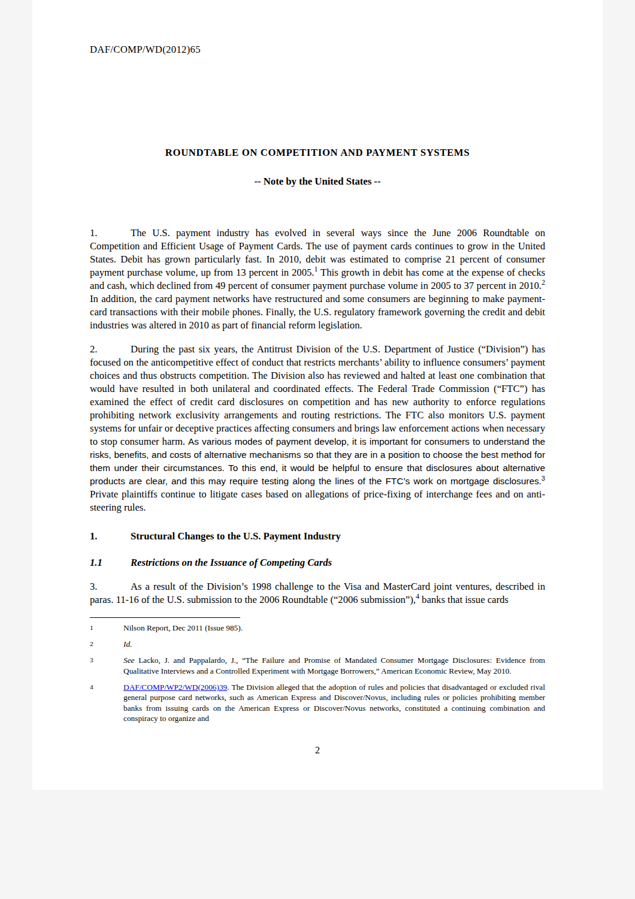DAF/COMP/WD(2012)65
ROUNDTABLE ON COMPETITION AND PAYMENT SYSTEMS
-- Note by the United States --
1. The U.S. payment industry has evolved in several ways since the June 2006 Roundtable on Competition and Efficient Usage of Payment Cards. The use of payment cards continues to grow in the United States. Debit has grown particularly fast. In 2010, debit was estimated to comprise 21 percent of consumer payment purchase volume, up from 13 percent in 2005.1 This growth in debit has come at the expense of checks and cash, which declined from 49 percent of consumer payment purchase volume in 2005 to 37 percent in 2010.2 In addition, the card payment networks have restructured and some consumers are beginning to make payment-card transactions with their mobile phones. Finally, the U.S. regulatory framework governing the credit and debit industries was altered in 2010 as part of financial reform legislation.
2. During the past six years, the Antitrust Division of the U.S. Department of Justice (“Division”) has focused on the anticompetitive effect of conduct that restricts merchants’ ability to influence consumers’ payment choices and thus obstructs competition. The Division also has reviewed and halted at least one combination that would have resulted in both unilateral and coordinated effects. The Federal Trade Commission (“FTC”) has examined the effect of credit card disclosures on competition and has new authority to enforce regulations prohibiting network exclusivity arrangements and routing restrictions. The FTC also monitors U.S. payment systems for unfair or deceptive practices affecting consumers and brings law enforcement actions when necessary to stop consumer harm. As various modes of payment develop, it is important for consumers to understand the risks, benefits, and costs of alternative mechanisms so that they are in a position to choose the best method for them under their circumstances. To this end, it would be helpful to ensure that disclosures about alternative products are clear, and this may require testing along the lines of the FTC’s work on mortgage disclosures.3 Private plaintiffs continue to litigate cases based on allegations of price-fixing of interchange fees and on anti-steering rules.
1. Structural Changes to the U.S. Payment Industry
1.1 Restrictions on the Issuance of Competing Cards
3. As a result of the Division’s 1998 challenge to the Visa and MasterCard joint ventures, described in paras. 11-16 of the U.S. submission to the 2006 Roundtable (“2006 submission”),4 banks that issue cards
1
Nilson Report, Dec 2011 (Issue 985).
2
Id.
3
See Lacko, J. and Pappalardo, J., “The Failure and Promise of Mandated Consumer Mortgage Disclosures: Evidence from Qualitative Interviews and a Controlled Experiment with Mortgage Borrowers,” American Economic Review, May 2010.
4
DAF/COMP/WP2/WD(2006)39. The Division alleged that the adoption of rules and policies that disadvantaged or excluded rival general purpose card networks, such as American Express and Discover/Novus, including rules or policies prohibiting member banks from issuing cards on the American Express or Discover/Novus networks, constituted a continuing combination and conspiracy to organize and
2